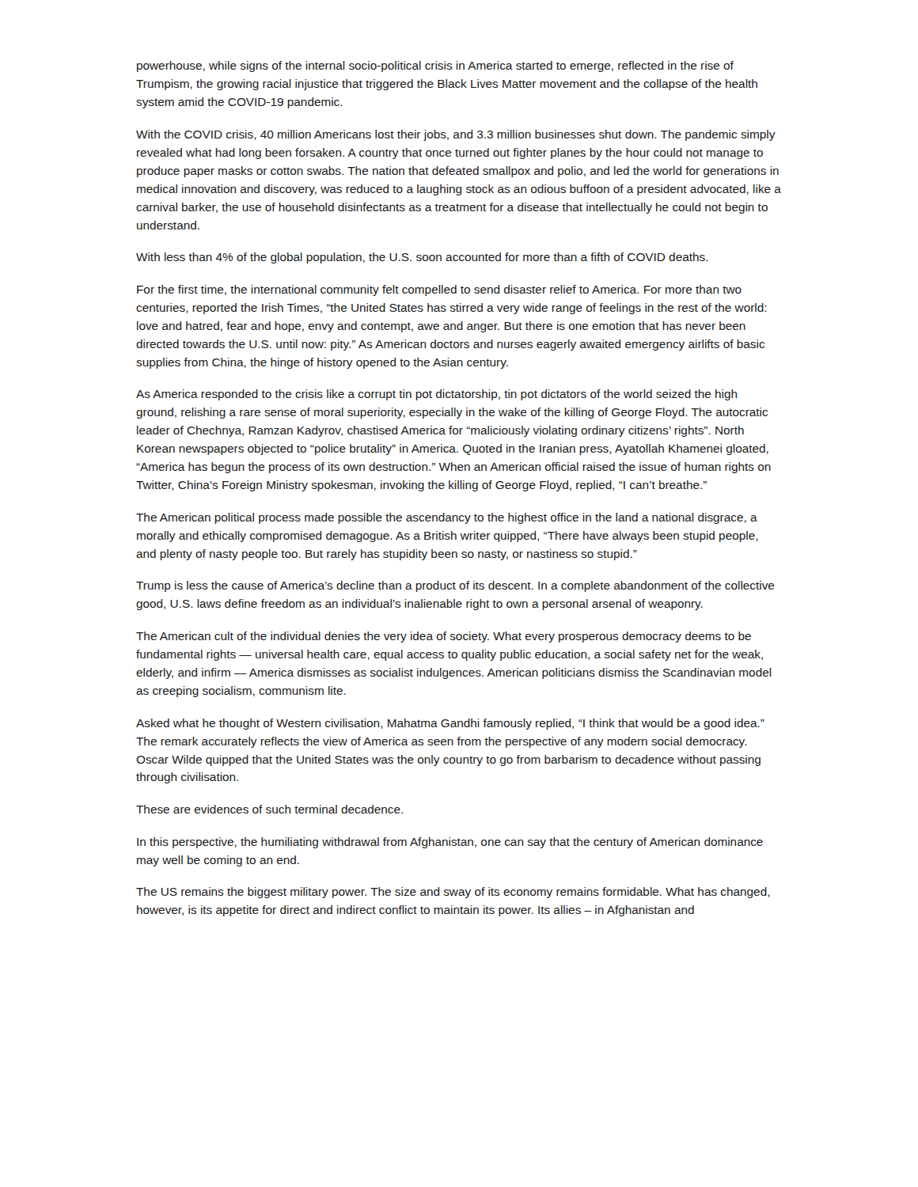powerhouse, while signs of the internal socio-political crisis in America started to emerge, reflected in the rise of Trumpism, the growing racial injustice that triggered the Black Lives Matter movement and the collapse of the health system amid the COVID-19 pandemic.
With the COVID crisis, 40 million Americans lost their jobs, and 3.3 million businesses shut down. The pandemic simply revealed what had long been forsaken. A country that once turned out fighter planes by the hour could not manage to produce paper masks or cotton swabs. The nation that defeated smallpox and polio, and led the world for generations in medical innovation and discovery, was reduced to a laughing stock as an odious buffoon of a president advocated, like a carnival barker, the use of household disinfectants as a treatment for a disease that intellectually he could not begin to understand.
With less than 4% of the global population, the U.S. soon accounted for more than a fifth of COVID deaths.
For the first time, the international community felt compelled to send disaster relief to America. For more than two centuries, reported the Irish Times, “the United States has stirred a very wide range of feelings in the rest of the world: love and hatred, fear and hope, envy and contempt, awe and anger. But there is one emotion that has never been directed towards the U.S. until now: pity.” As American doctors and nurses eagerly awaited emergency airlifts of basic supplies from China, the hinge of history opened to the Asian century.
As America responded to the crisis like a corrupt tin pot dictatorship, tin pot dictators of the world seized the high ground, relishing a rare sense of moral superiority, especially in the wake of the killing of George Floyd. The autocratic leader of Chechnya, Ramzan Kadyrov, chastised America for “maliciously violating ordinary citizens’ rights”. North Korean newspapers objected to “police brutality” in America. Quoted in the Iranian press, Ayatollah Khamenei gloated, “America has begun the process of its own destruction.” When an American official raised the issue of human rights on Twitter, China’s Foreign Ministry spokesman, invoking the killing of George Floyd, replied, “I can’t breathe.”
The American political process made possible the ascendancy to the highest office in the land a national disgrace, a morally and ethically compromised demagogue. As a British writer quipped, “There have always been stupid people, and plenty of nasty people too. But rarely has stupidity been so nasty, or nastiness so stupid.”
Trump is less the cause of America’s decline than a product of its descent. In a complete abandonment of the collective good, U.S. laws define freedom as an individual’s inalienable right to own a personal arsenal of weaponry.
The American cult of the individual denies the very idea of society. What every prosperous democracy deems to be fundamental rights — universal health care, equal access to quality public education, a social safety net for the weak, elderly, and infirm — America dismisses as socialist indulgences. American politicians dismiss the Scandinavian model as creeping socialism, communism lite.
Asked what he thought of Western civilisation, Mahatma Gandhi famously replied, “I think that would be a good idea.” The remark accurately reflects the view of America as seen from the perspective of any modern social democracy. Oscar Wilde quipped that the United States was the only country to go from barbarism to decadence without passing through civilisation.
These are evidences of such terminal decadence.
In this perspective, the humiliating withdrawal from Afghanistan, one can say that the century of American dominance may well be coming to an end.
The US remains the biggest military power. The size and sway of its economy remains formidable. What has changed, however, is its appetite for direct and indirect conflict to maintain its power. Its allies – in Afghanistan and